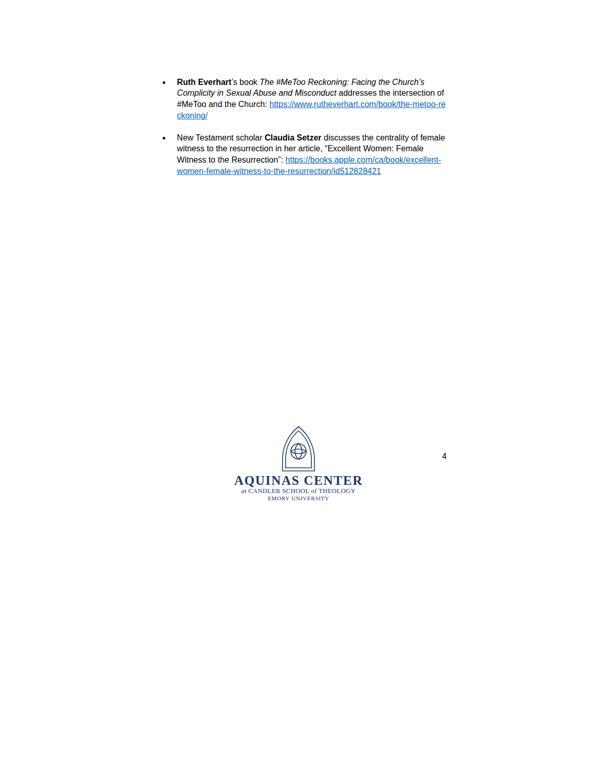Ruth Everhart’s book The #MeToo Reckoning: Facing the Church’s Complicity in Sexual Abuse and Misconduct addresses the intersection of #MeToo and the Church: https://www.rutheverhart.com/book/the-metoo-reckoning/
New Testament scholar Claudia Setzer discusses the centrality of female witness to the resurrection in her article, “Excellent Women: Female Witness to the Resurrection”: https://books.apple.com/ca/book/excellent-women-female-witness-to-the-resurrection/id512828421
4
AQUINAS CENTER
at CANDLER SCHOOL of THEOLOGY
EMORY UNIVERSITY